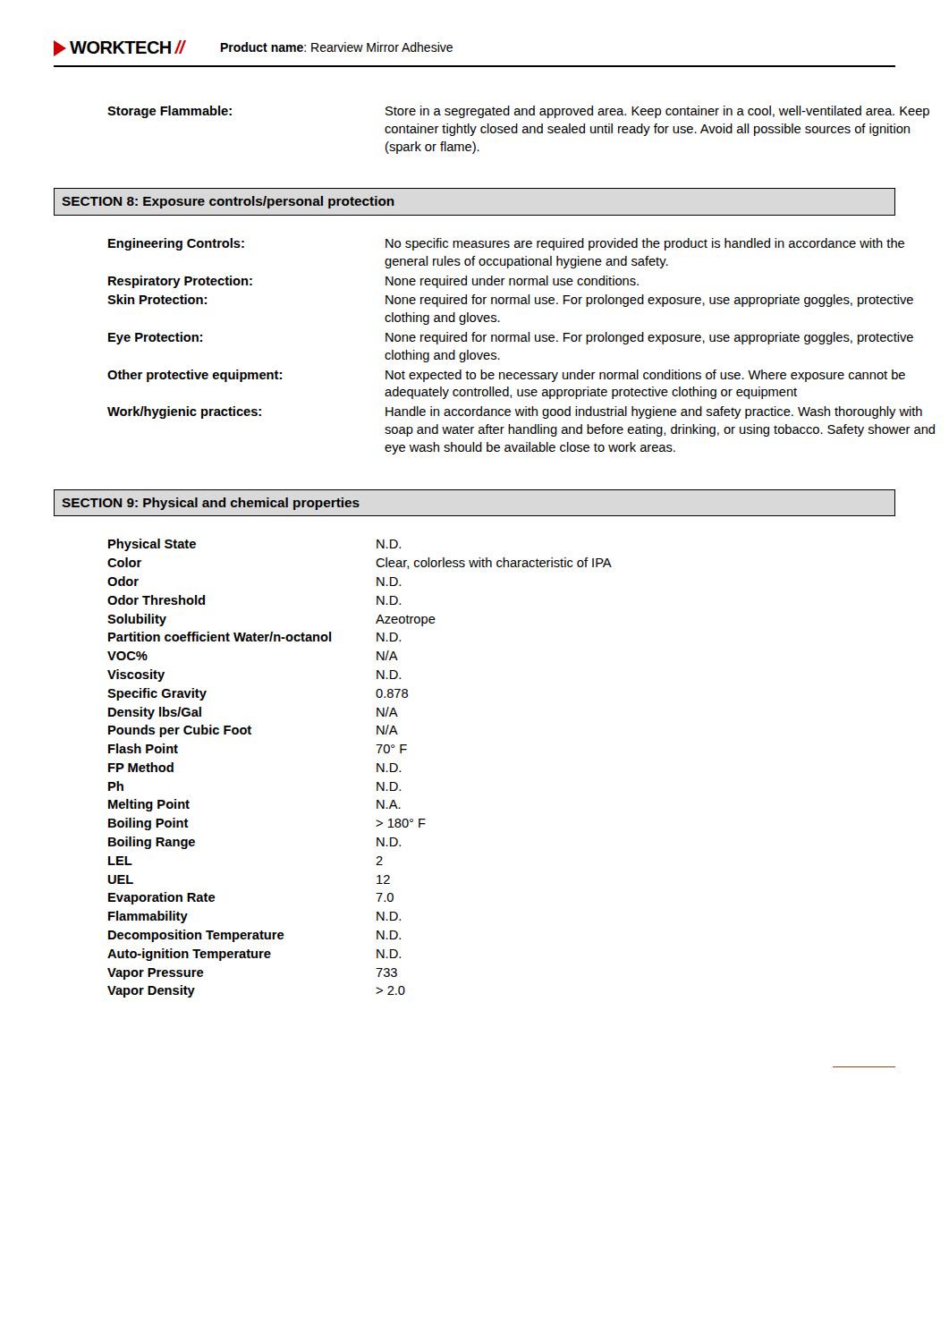WORKTECH//
Product name: Rearview Mirror Adhesive
| Storage Flammable: | Store in a segregated and approved area. Keep container in a cool, well-ventilated area. Keep container tightly closed and sealed until ready for use. Avoid all possible sources of ignition (spark or flame). |
SECTION 8: Exposure controls/personal protection
| Engineering Controls: | No specific measures are required provided the product is handled in accordance with the general rules of occupational hygiene and safety. |
| Respiratory Protection: | None required under normal use conditions. |
| Skin Protection: | None required for normal use. For prolonged exposure, use appropriate goggles, protective clothing and gloves. |
| Eye Protection: | None required for normal use. For prolonged exposure, use appropriate goggles, protective clothing and gloves. |
| Other protective equipment: | Not expected to be necessary under normal conditions of use. Where exposure cannot be adequately controlled, use appropriate protective clothing or equipment |
| Work/hygienic practices: | Handle in accordance with good industrial hygiene and safety practice. Wash thoroughly with soap and water after handling and before eating, drinking, or using tobacco. Safety shower and eye wash should be available close to work areas. |
SECTION 9: Physical and chemical properties
| Physical State | N.D. |
| Color | Clear, colorless with characteristic of IPA |
| Odor | N.D. |
| Odor Threshold | N.D. |
| Solubility | Azeotrope |
| Partition coefficient Water/n-octanol | N.D. |
| VOC% | N/A |
| Viscosity | N.D. |
| Specific Gravity | 0.878 |
| Density lbs/Gal | N/A |
| Pounds per Cubic Foot | N/A |
| Flash Point | 70° F |
| FP Method | N.D. |
| Ph | N.D. |
| Melting Point | N.A. |
| Boiling Point | > 180° F |
| Boiling Range | N.D. |
| LEL | 2 |
| UEL | 12 |
| Evaporation Rate | 7.0 |
| Flammability | N.D. |
| Decomposition Temperature | N.D. |
| Auto-ignition Temperature | N.D. |
| Vapor Pressure | 733 |
| Vapor Density | > 2.0 |